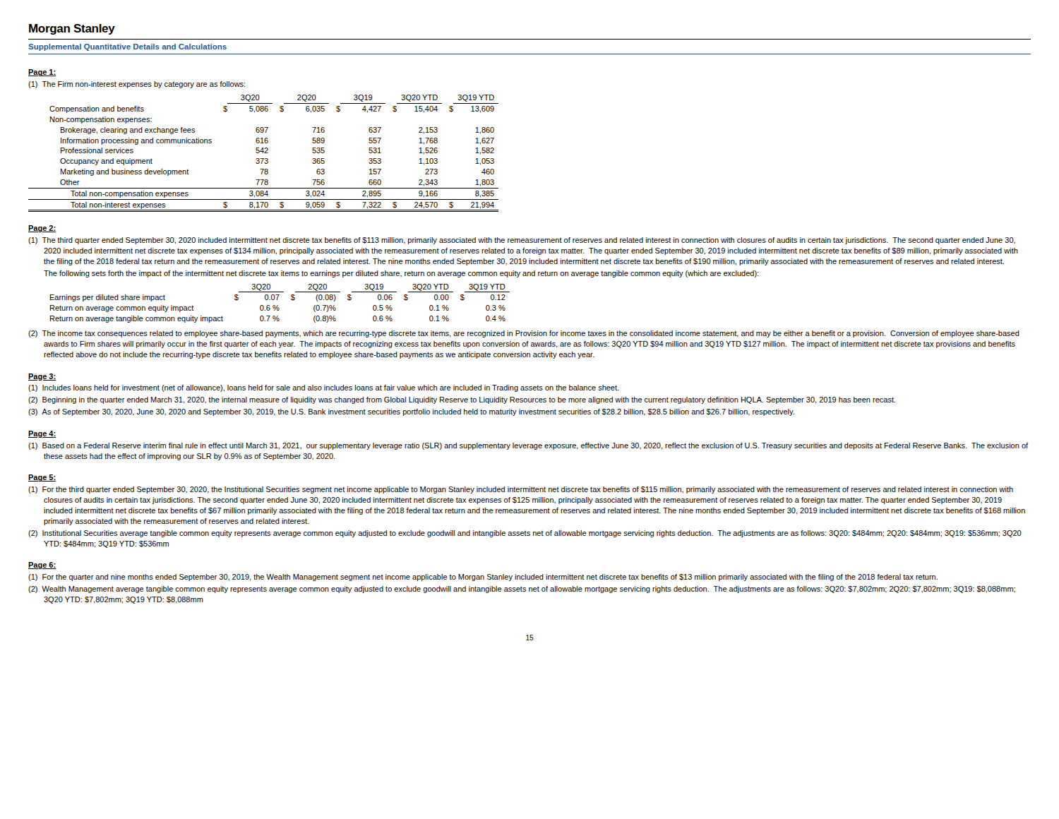Morgan Stanley
Supplemental Quantitative Details and Calculations
Page 1:
(1) The Firm non-interest expenses by category are as follows:
| | | 3Q20 | | 2Q20 | | 3Q19 | | 3Q20 YTD | | 3Q19 YTD |
| --- | --- | --- | --- | --- | --- | --- | --- | --- | --- | --- |
| Compensation and benefits | $ | 5,086 | $ | 6,035 | $ | 4,427 | $ | 15,404 | $ | 13,609 |
| Non-compensation expenses: |
| Brokerage, clearing and exchange fees | | 697 | | 716 | | 637 | | 2,153 | | 1,860 |
| Information processing and communications | | 616 | | 589 | | 557 | | 1,768 | | 1,627 |
| Professional services | | 542 | | 535 | | 531 | | 1,526 | | 1,582 |
| Occupancy and equipment | | 373 | | 365 | | 353 | | 1,103 | | 1,053 |
| Marketing and business development | | 78 | | 63 | | 157 | | 273 | | 460 |
| Other | | 778 | | 756 | | 660 | | 2,343 | | 1,803 |
| Total non-compensation expenses | | 3,084 | | 3,024 | | 2,895 | | 9,166 | | 8,385 |
| Total non-interest expenses | $ | 8,170 | $ | 9,059 | $ | 7,322 | $ | 24,570 | $ | 21,994 |
Page 2:
(1) The third quarter ended September 30, 2020 included intermittent net discrete tax benefits of $113 million, primarily associated with the remeasurement of reserves and related interest in connection with closures of audits in certain tax jurisdictions. The second quarter ended June 30, 2020 included intermittent net discrete tax expenses of $134 million, principally associated with the remeasurement of reserves related to a foreign tax matter. The quarter ended September 30, 2019 included intermittent net discrete tax benefits of $89 million, primarily associated with the filing of the 2018 federal tax return and the remeasurement of reserves and related interest. The nine months ended September 30, 2019 included intermittent net discrete tax benefits of $190 million, primarily associated with the remeasurement of reserves and related interest.
The following sets forth the impact of the intermittent net discrete tax items to earnings per diluted share, return on average common equity and return on average tangible common equity (which are excluded):
| | | 3Q20 | | 2Q20 | | 3Q19 | | 3Q20 YTD | | 3Q19 YTD |
| --- | --- | --- | --- | --- | --- | --- | --- | --- | --- | --- |
| Earnings per diluted share impact | $ | 0.07 | $ | (0.08) | $ | 0.06 | $ | 0.00 | $ | 0.12 |
| Return on average common equity impact | | 0.6 % | | (0.7)% | | 0.5 % | | 0.1 % | | 0.3 % |
| Return on average tangible common equity impact | | 0.7 % | | (0.8)% | | 0.6 % | | 0.1 % | | 0.4 % |
(2) The income tax consequences related to employee share-based payments, which are recurring-type discrete tax items, are recognized in Provision for income taxes in the consolidated income statement, and may be either a benefit or a provision. Conversion of employee share-based awards to Firm shares will primarily occur in the first quarter of each year. The impacts of recognizing excess tax benefits upon conversion of awards, are as follows: 3Q20 YTD $94 million and 3Q19 YTD $127 million. The impact of intermittent net discrete tax provisions and benefits reflected above do not include the recurring-type discrete tax benefits related to employee share-based payments as we anticipate conversion activity each year.
Page 3:
(1) Includes loans held for investment (net of allowance), loans held for sale and also includes loans at fair value which are included in Trading assets on the balance sheet.
(2) Beginning in the quarter ended March 31, 2020, the internal measure of liquidity was changed from Global Liquidity Reserve to Liquidity Resources to be more aligned with the current regulatory definition HQLA. September 30, 2019 has been recast.
(3) As of September 30, 2020, June 30, 2020 and September 30, 2019, the U.S. Bank investment securities portfolio included held to maturity investment securities of $28.2 billion, $28.5 billion and $26.7 billion, respectively.
Page 4:
(1) Based on a Federal Reserve interim final rule in effect until March 31, 2021, our supplementary leverage ratio (SLR) and supplementary leverage exposure, effective June 30, 2020, reflect the exclusion of U.S. Treasury securities and deposits at Federal Reserve Banks. The exclusion of these assets had the effect of improving our SLR by 0.9% as of September 30, 2020.
Page 5:
(1) For the third quarter ended September 30, 2020, the Institutional Securities segment net income applicable to Morgan Stanley included intermittent net discrete tax benefits of $115 million, primarily associated with the remeasurement of reserves and related interest in connection with closures of audits in certain tax jurisdictions. The second quarter ended June 30, 2020 included intermittent net discrete tax expenses of $125 million, principally associated with the remeasurement of reserves related to a foreign tax matter. The quarter ended September 30, 2019 included intermittent net discrete tax benefits of $67 million primarily associated with the filing of the 2018 federal tax return and the remeasurement of reserves and related interest. The nine months ended September 30, 2019 included intermittent net discrete tax benefits of $168 million primarily associated with the remeasurement of reserves and related interest.
(2) Institutional Securities average tangible common equity represents average common equity adjusted to exclude goodwill and intangible assets net of allowable mortgage servicing rights deduction. The adjustments are as follows: 3Q20: $484mm; 2Q20: $484mm; 3Q19: $536mm; 3Q20 YTD: $484mm; 3Q19 YTD: $536mm
Page 6:
(1) For the quarter and nine months ended September 30, 2019, the Wealth Management segment net income applicable to Morgan Stanley included intermittent net discrete tax benefits of $13 million primarily associated with the filing of the 2018 federal tax return.
(2) Wealth Management average tangible common equity represents average common equity adjusted to exclude goodwill and intangible assets net of allowable mortgage servicing rights deduction. The adjustments are as follows: 3Q20: $7,802mm; 2Q20: $7,802mm; 3Q19: $8,088mm; 3Q20 YTD: $7,802mm; 3Q19 YTD: $8,088mm
15